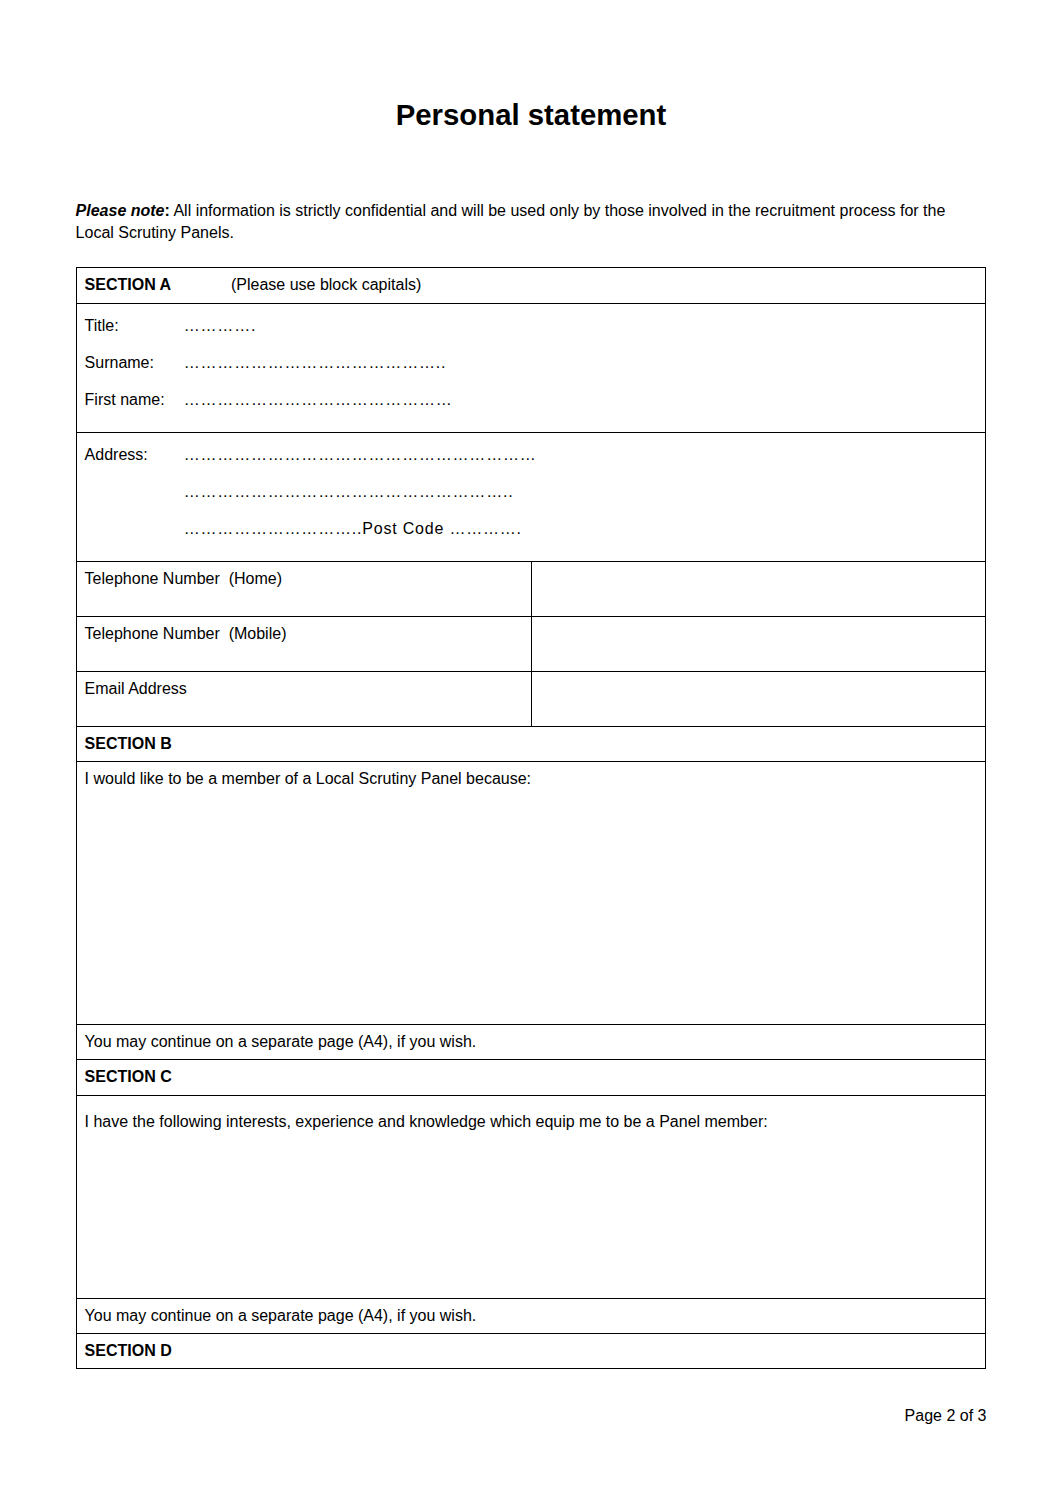Personal statement
Please note: All information is strictly confidential and will be used only by those involved in the recruitment process for the Local Scrutiny Panels.
| SECTION A (Please use block capitals) |
| Title: …………. Surname: ……………………………………….. First name: ………………………………………… |
| Address: ……………………………………………………… ………………………………………………….. …………………………..Post Code …………. |
| Telephone Number (Home) | |
| Telephone Number (Mobile) | |
| Email Address | |
| SECTION B |
| I would like to be a member of a Local Scrutiny Panel because: |
| You may continue on a separate page (A4), if you wish. |
| SECTION C |
| I have the following interests, experience and knowledge which equip me to be a Panel member: |
| You may continue on a separate page (A4), if you wish. |
| SECTION D |
Page 2 of 3